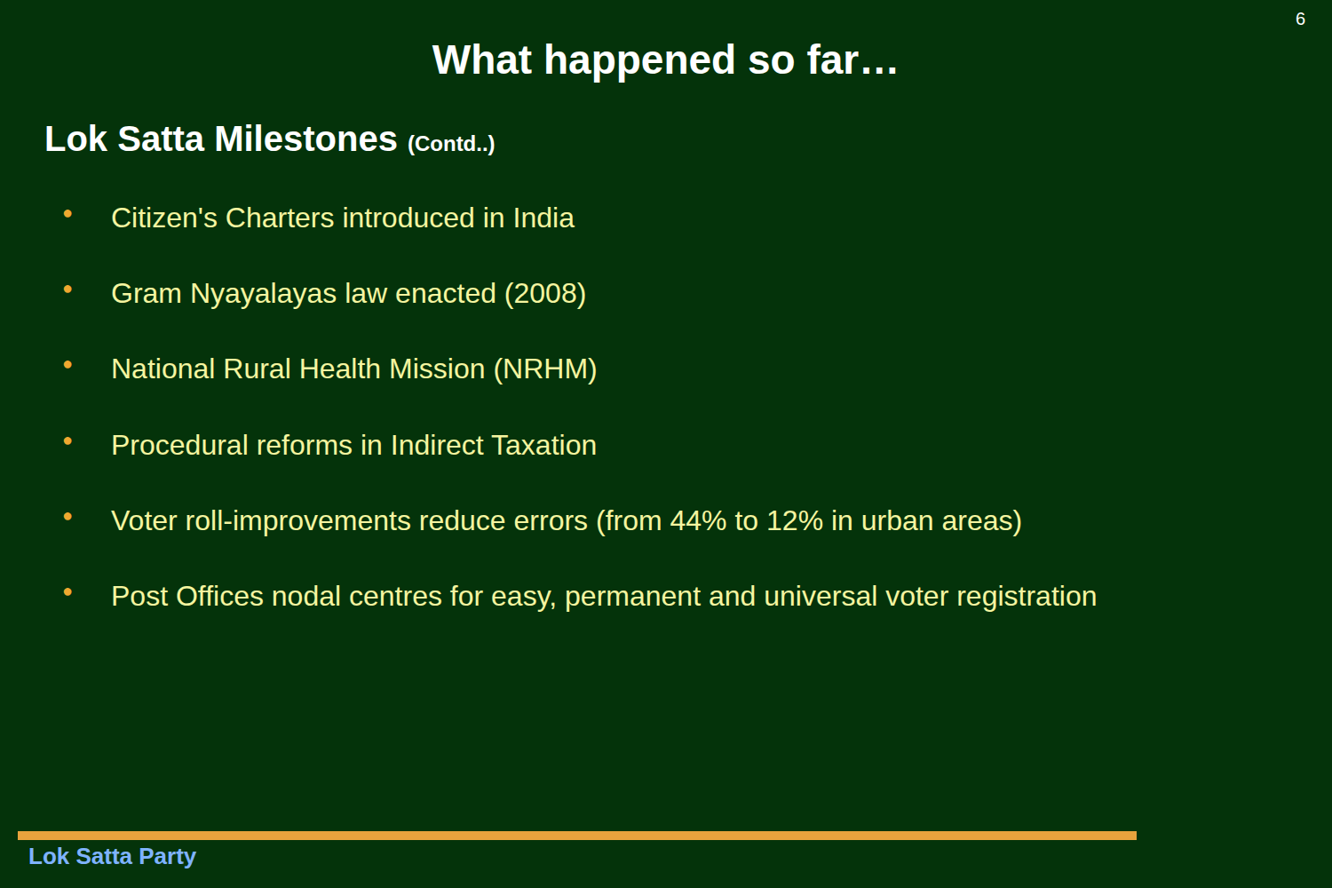6
What happened so far…
Lok Satta Milestones (Contd..)
Citizen's Charters introduced in India
Gram Nyayalayas law enacted (2008)
National Rural Health Mission (NRHM)
Procedural reforms in Indirect Taxation
Voter roll-improvements reduce errors (from 44% to 12% in urban areas)
Post Offices nodal centres for easy, permanent and universal voter registration
Lok Satta Party